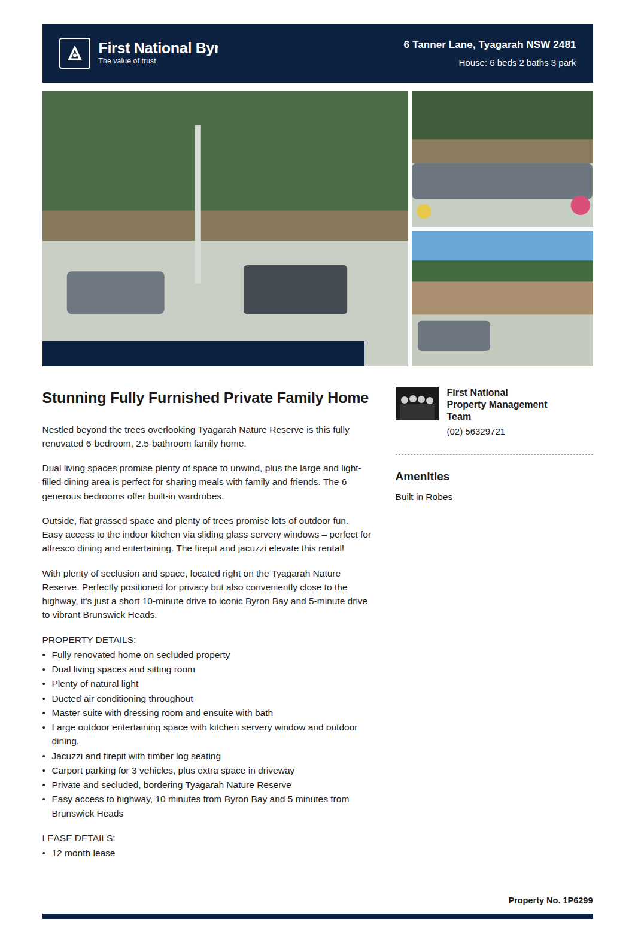First National Byron
The value of trust
6 Tanner Lane, Tyagarah NSW 2481
House: 6 beds 2 baths 3 park
Stunning Fully Furnished Private Family Home
Nestled beyond the trees overlooking Tyagarah Nature Reserve is this fully renovated 6-bedroom, 2.5-bathroom family home.
Dual living spaces promise plenty of space to unwind, plus the large and light-filled dining area is perfect for sharing meals with family and friends. The 6 generous bedrooms offer built-in wardrobes.
Outside, flat grassed space and plenty of trees promise lots of outdoor fun. Easy access to the indoor kitchen via sliding glass servery windows – perfect for alfresco dining and entertaining. The firepit and jacuzzi elevate this rental!
With plenty of seclusion and space, located right on the Tyagarah Nature Reserve. Perfectly positioned for privacy but also conveniently close to the highway, it's just a short 10-minute drive to iconic Byron Bay and 5-minute drive to vibrant Brunswick Heads.
PROPERTY DETAILS:
Fully renovated home on secluded property
Dual living spaces and sitting room
Plenty of natural light
Ducted air conditioning throughout
Master suite with dressing room and ensuite with bath
Large outdoor entertaining space with kitchen servery window and outdoor dining.
Jacuzzi and firepit with timber log seating
Carport parking for 3 vehicles, plus extra space in driveway
Private and secluded, bordering Tyagarah Nature Reserve
Easy access to highway, 10 minutes from Byron Bay and 5 minutes from Brunswick Heads
LEASE DETAILS:
12 month lease
First National
Property Management
Team
(02) 56329721
Amenities
Built in Robes
Property No. 1P6299